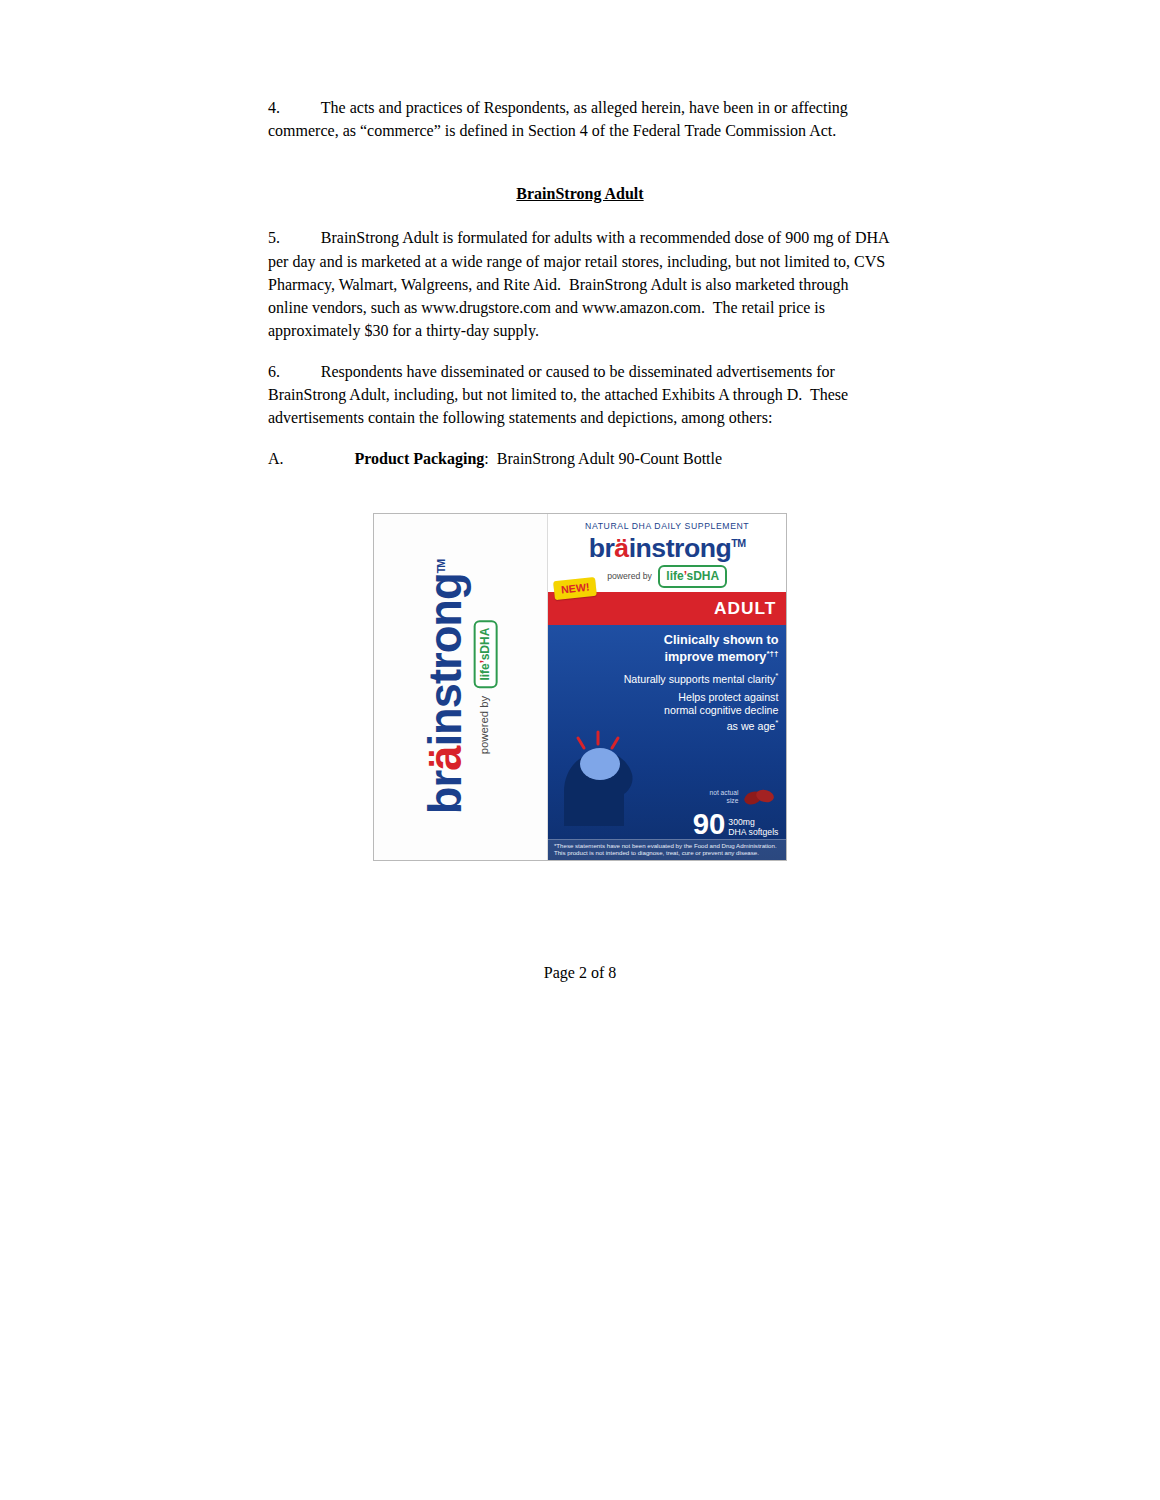4. The acts and practices of Respondents, as alleged herein, have been in or affecting commerce, as “commerce” is defined in Section 4 of the Federal Trade Commission Act.
BrainStrong Adult
5. BrainStrong Adult is formulated for adults with a recommended dose of 900 mg of DHA per day and is marketed at a wide range of major retail stores, including, but not limited to, CVS Pharmacy, Walmart, Walgreens, and Rite Aid. BrainStrong Adult is also marketed through online vendors, such as www.drugstore.com and www.amazon.com. The retail price is approximately $30 for a thirty-day supply.
6. Respondents have disseminated or caused to be disseminated advertisements for BrainStrong Adult, including, but not limited to, the attached Exhibits A through D. These advertisements contain the following statements and depictions, among others:
A. Product Packaging: BrainStrong Adult 90-Count Bottle
bräin strong TM
powered by life’sDHA
Natural DHA Daily Supplement
bräinstrongTM
powered by life’sDHA
NEW!
ADULT
Clinically shown to
improve memory*††
Naturally supports mental clarity*
Helps protect against
normal cognitive decline
as we age*
not actual
size
90300mg
DHA softgels
*These statements have not been evaluated by the Food and Drug Administration. This product is not intended to diagnose, treat, cure or prevent any disease.
Page 2 of 8